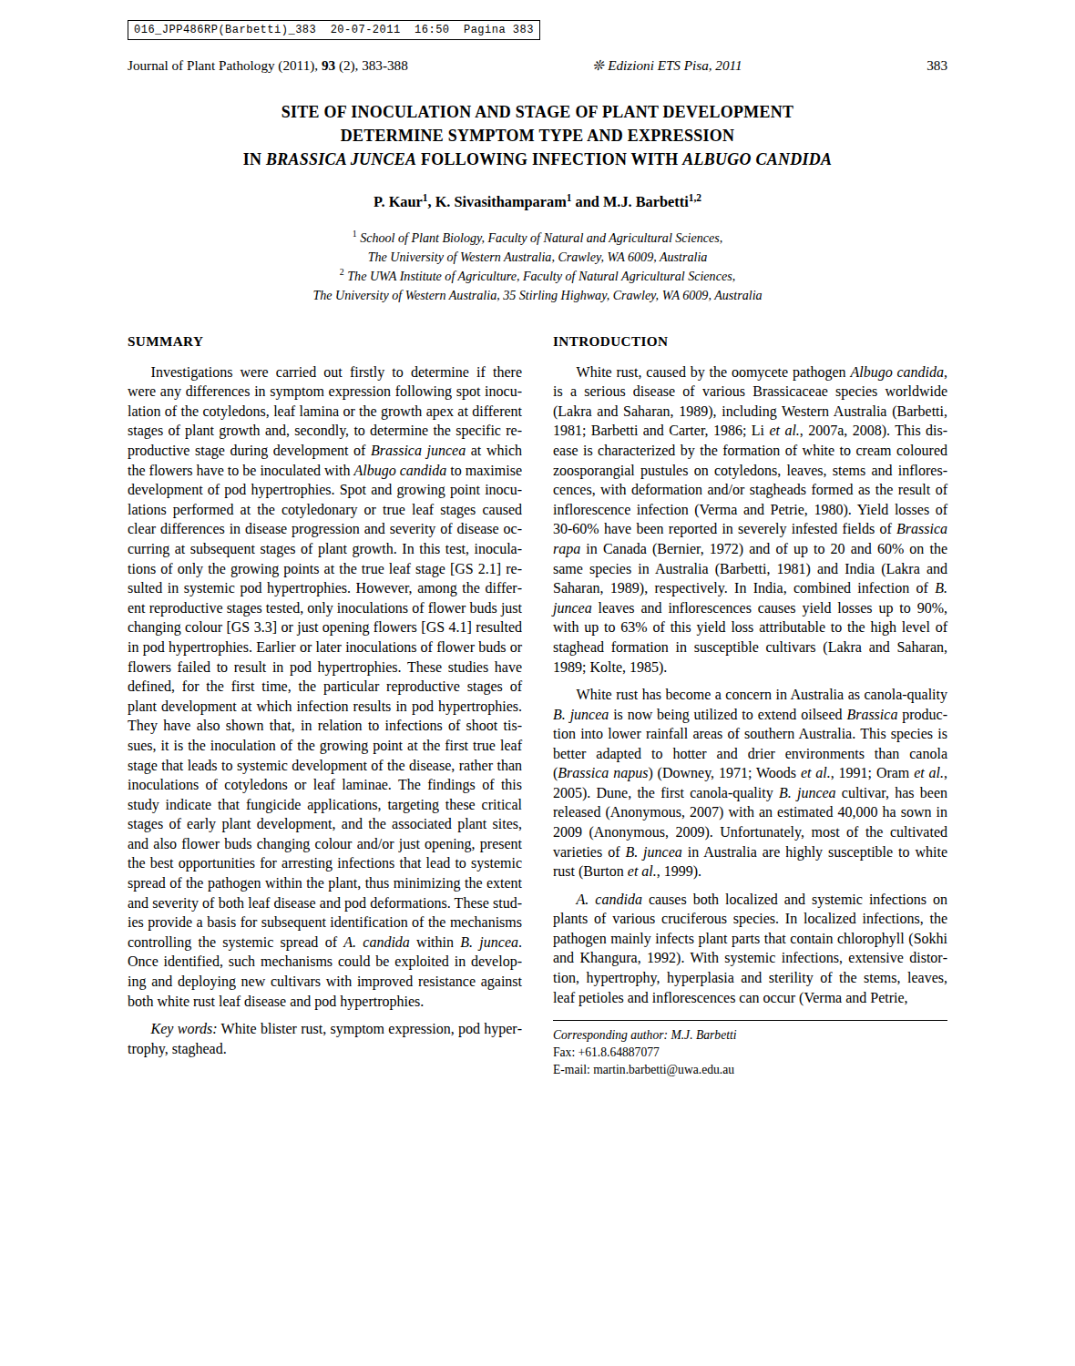016_JPP486RP(Barbetti)_383 20-07-2011 16:50 Pagina 383
Journal of Plant Pathology (2011), 93 (2), 383-388 ❊ Edizioni ETS Pisa, 2011 383
Site of inoculation and stage of plant development
determine symptom type and expression
in Brassica juncea following infection with Albugo candida
P. Kaur1, K. Sivasithamparam1 and M.J. Barbetti1,2
1 School of Plant Biology, Faculty of Natural and Agricultural Sciences,
The University of Western Australia, Crawley, WA 6009, Australia
2 The UWA Institute of Agriculture, Faculty of Natural Agricultural Sciences,
The University of Western Australia, 35 Stirling Highway, Crawley, WA 6009, Australia
Summary
Investigations were carried out firstly to determine if there were any differences in symptom expression following spot inoculation of the cotyledons, leaf lamina or the growth apex at different stages of plant growth and, secondly, to determine the specific reproductive stage during development of Brassica juncea at which the flowers have to be inoculated with Albugo candida to maximise development of pod hypertrophies. Spot and growing point inoculations performed at the cotyledonary or true leaf stages caused clear differences in disease progression and severity of disease occurring at subsequent stages of plant growth. In this test, inoculations of only the growing points at the true leaf stage [GS 2.1] resulted in systemic pod hypertrophies. However, among the different reproductive stages tested, only inoculations of flower buds just changing colour [GS 3.3] or just opening flowers [GS 4.1] resulted in pod hypertrophies. Earlier or later inoculations of flower buds or flowers failed to result in pod hypertrophies. These studies have defined, for the first time, the particular reproductive stages of plant development at which infection results in pod hypertrophies. They have also shown that, in relation to infections of shoot tissues, it is the inoculation of the growing point at the first true leaf stage that leads to systemic development of the disease, rather than inoculations of cotyledons or leaf laminae. The findings of this study indicate that fungicide applications, targeting these critical stages of early plant development, and the associated plant sites, and also flower buds changing colour and/or just opening, present the best opportunities for arresting infections that lead to systemic spread of the pathogen within the plant, thus minimizing the extent and severity of both leaf disease and pod deformations. These studies provide a basis for subsequent identification of the mechanisms controlling the systemic spread of A. candida within B. juncea. Once identified, such mechanisms could be exploited in developing and deploying new cultivars with improved resistance against both white rust leaf disease and pod hypertrophies.
Key words: White blister rust, symptom expression, pod hypertrophy, staghead.
Introduction
White rust, caused by the oomycete pathogen Albugo candida, is a serious disease of various Brassicaceae species worldwide (Lakra and Saharan, 1989), including Western Australia (Barbetti, 1981; Barbetti and Carter, 1986; Li et al., 2007a, 2008). This disease is characterized by the formation of white to cream coloured zoosporangial pustules on cotyledons, leaves, stems and inflorescences, with deformation and/or stagheads formed as the result of inflorescence infection (Verma and Petrie, 1980). Yield losses of 30-60% have been reported in severely infested fields of Brassica rapa in Canada (Bernier, 1972) and of up to 20 and 60% on the same species in Australia (Barbetti, 1981) and India (Lakra and Saharan, 1989), respectively. In India, combined infection of B. juncea leaves and inflorescences causes yield losses up to 90%, with up to 63% of this yield loss attributable to the high level of staghead formation in susceptible cultivars (Lakra and Saharan, 1989; Kolte, 1985).
White rust has become a concern in Australia as canola-quality B. juncea is now being utilized to extend oilseed Brassica production into lower rainfall areas of southern Australia. This species is better adapted to hotter and drier environments than canola (Brassica napus) (Downey, 1971; Woods et al., 1991; Oram et al., 2005). Dune, the first canola-quality B. juncea cultivar, has been released (Anonymous, 2007) with an estimated 40,000 ha sown in 2009 (Anonymous, 2009). Unfortunately, most of the cultivated varieties of B. juncea in Australia are highly susceptible to white rust (Burton et al., 1999).
A. candida causes both localized and systemic infections on plants of various cruciferous species. In localized infections, the pathogen mainly infects plant parts that contain chlorophyll (Sokhi and Khangura, 1992). With systemic infections, extensive distortion, hypertrophy, hyperplasia and sterility of the stems, leaves, leaf petioles and inflorescences can occur (Verma and Petrie,
Corresponding author: M.J. Barbetti
Fax: +61.8.64887077
E-mail: martin.barbetti@uwa.edu.au